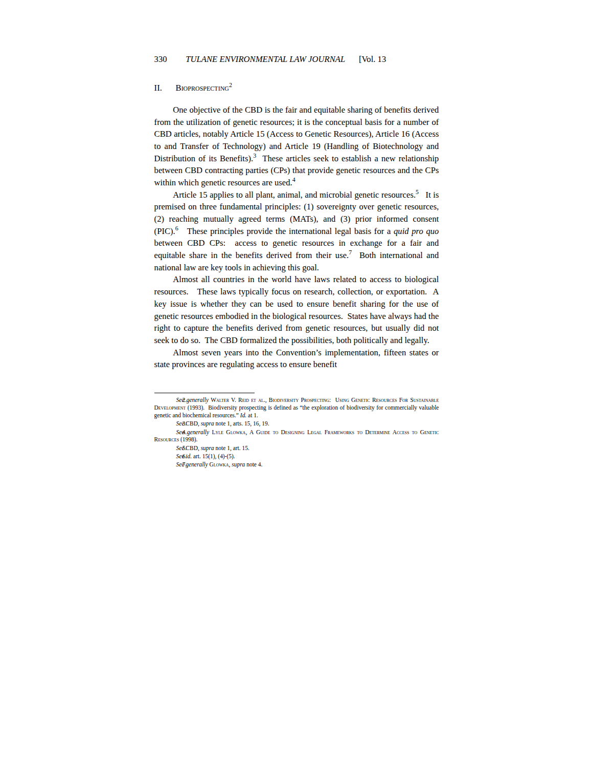330 TULANE ENVIRONMENTAL LAW JOURNAL[Vol. 13
II. Bioprospecting2
One objective of the CBD is the fair and equitable sharing of benefits derived from the utilization of genetic resources; it is the conceptual basis for a number of CBD articles, notably Article 15 (Access to Genetic Resources), Article 16 (Access to and Transfer of Technology) and Article 19 (Handling of Biotechnology and Distribution of its Benefits).3 These articles seek to establish a new relationship between CBD contracting parties (CPs) that provide genetic resources and the CPs within which genetic resources are used.4
Article 15 applies to all plant, animal, and microbial genetic resources.5 It is premised on three fundamental principles: (1) sovereignty over genetic resources, (2) reaching mutually agreed terms (MATs), and (3) prior informed consent (PIC).6 These principles provide the international legal basis for a quid pro quo between CBD CPs: access to genetic resources in exchange for a fair and equitable share in the benefits derived from their use.7 Both international and national law are key tools in achieving this goal.
Almost all countries in the world have laws related to access to biological resources. These laws typically focus on research, collection, or exportation. A key issue is whether they can be used to ensure benefit sharing for the use of genetic resources embodied in the biological resources. States have always had the right to capture the benefits derived from genetic resources, but usually did not seek to do so. The CBD formalized the possibilities, both politically and legally.
Almost seven years into the Convention’s implementation, fifteen states or state provinces are regulating access to ensure benefit
2. See generally Walter V. Reid et al., Biodiversity Prospecting: Using Genetic Resources For Sustainable Development (1993). Biodiversity prospecting is defined as “the exploration of biodiversity for commercially valuable genetic and biochemical resources.” Id. at 1.
3. See CBD, supra note 1, arts. 15, 16, 19.
4. See generally Lyle Glowka, A Guide to Designing Legal Frameworks to Determine Access to Genetic Resources (1998).
5. See CBD, supra note 1, art. 15.
6. See id. art. 15(1), (4)-(5).
7. See generally Glowka, supra note 4.